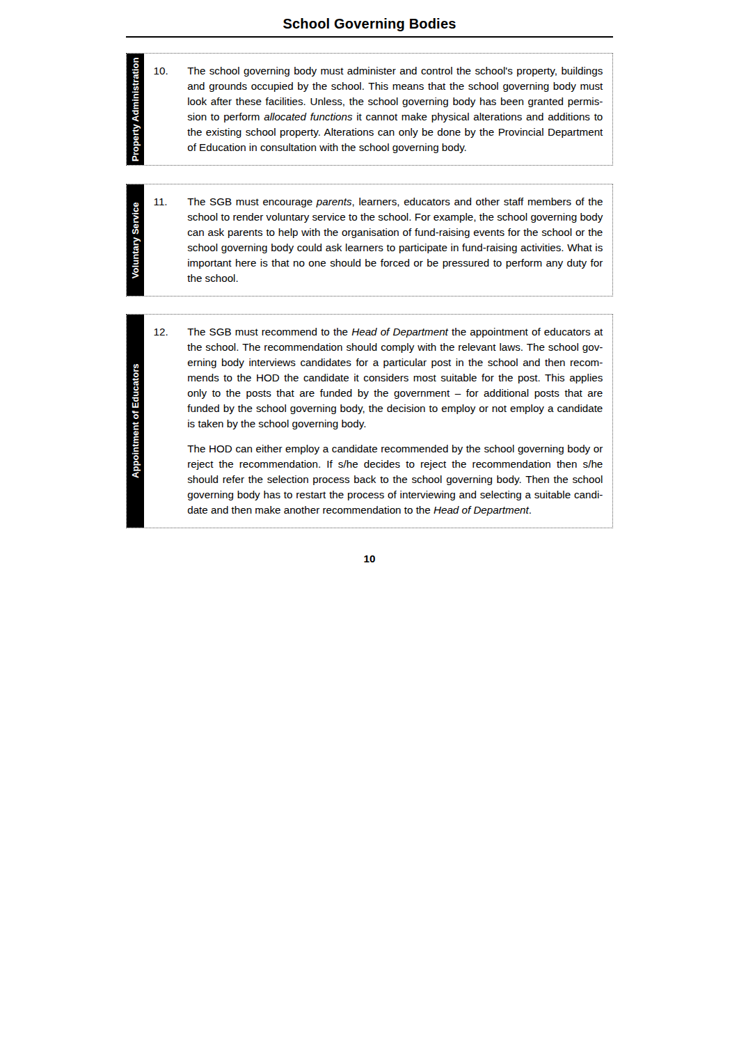School Governing Bodies
Property Administration
10.
The school governing body must administer and control the school's property, buildings and grounds occupied by the school. This means that the school governing body must look after these facilities. Unless, the school governing body has been granted permission to perform allocated functions it cannot make physical alterations and additions to the existing school property. Alterations can only be done by the Provincial Department of Education in consultation with the school governing body.
Voluntary Service
11.
The SGB must encourage parents, learners, educators and other staff members of the school to render voluntary service to the school. For example, the school governing body can ask parents to help with the organisation of fund-raising events for the school or the school governing body could ask learners to participate in fund-raising activities. What is important here is that no one should be forced or be pressured to perform any duty for the school.
Appointment of Educators
12.
The SGB must recommend to the Head of Department the appointment of educators at the school. The recommendation should comply with the relevant laws. The school governing body interviews candidates for a particular post in the school and then recommends to the HOD the candidate it considers most suitable for the post. This applies only to the posts that are funded by the government – for additional posts that are funded by the school governing body, the decision to employ or not employ a candidate is taken by the school governing body.
The HOD can either employ a candidate recommended by the school governing body or reject the recommendation. If s/he decides to reject the recommendation then s/he should refer the selection process back to the school governing body. Then the school governing body has to restart the process of interviewing and selecting a suitable candidate and then make another recommendation to the Head of Department.
10